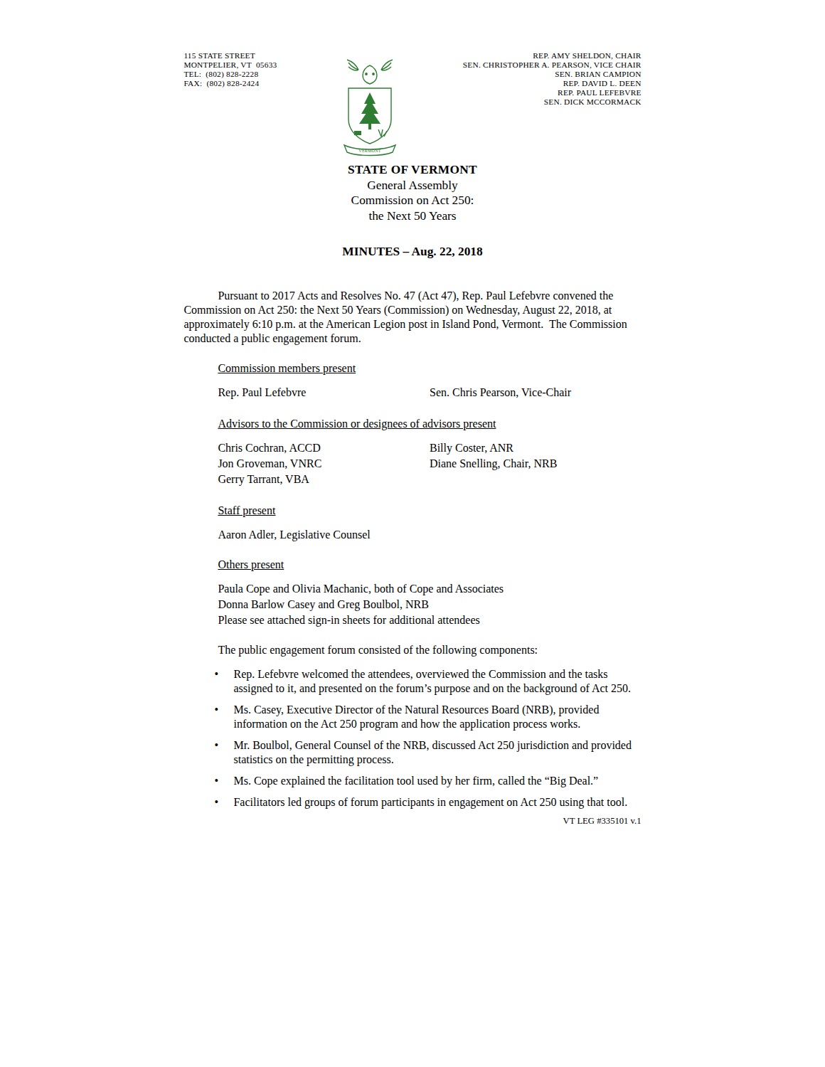115 STATE STREET
MONTPELIER, VT 05633
TEL: (802) 828-2228
FAX: (802) 828-2424
VERMONT
REP. AMY SHELDON, CHAIR
SEN. CHRISTOPHER A. PEARSON, VICE CHAIR
SEN. BRIAN CAMPION
REP. DAVID L. DEEN
REP. PAUL LEFEBVRE
SEN. DICK MCCORMACK
STATE OF VERMONT
General Assembly
Commission on Act 250:
the Next 50 Years
MINUTES – Aug. 22, 2018
Pursuant to 2017 Acts and Resolves No. 47 (Act 47), Rep. Paul Lefebvre convened the Commission on Act 250: the Next 50 Years (Commission) on Wednesday, August 22, 2018, at approximately 6:10 p.m. at the American Legion post in Island Pond, Vermont. The Commission conducted a public engagement forum.
Commission members present
Rep. Paul Lefebvre
Sen. Chris Pearson, Vice-Chair
Advisors to the Commission or designees of advisors present
Chris Cochran, ACCD
Jon Groveman, VNRC
Gerry Tarrant, VBA
Billy Coster, ANR
Diane Snelling, Chair, NRB
Staff present
Aaron Adler, Legislative Counsel
Others present
Paula Cope and Olivia Machanic, both of Cope and Associates
Donna Barlow Casey and Greg Boulbol, NRB
Please see attached sign-in sheets for additional attendees
The public engagement forum consisted of the following components:
Rep. Lefebvre welcomed the attendees, overviewed the Commission and the tasks assigned to it, and presented on the forum’s purpose and on the background of Act 250.
Ms. Casey, Executive Director of the Natural Resources Board (NRB), provided information on the Act 250 program and how the application process works.
Mr. Boulbol, General Counsel of the NRB, discussed Act 250 jurisdiction and provided statistics on the permitting process.
Ms. Cope explained the facilitation tool used by her firm, called the “Big Deal.”
Facilitators led groups of forum participants in engagement on Act 250 using that tool.
VT LEG #335101 v.1